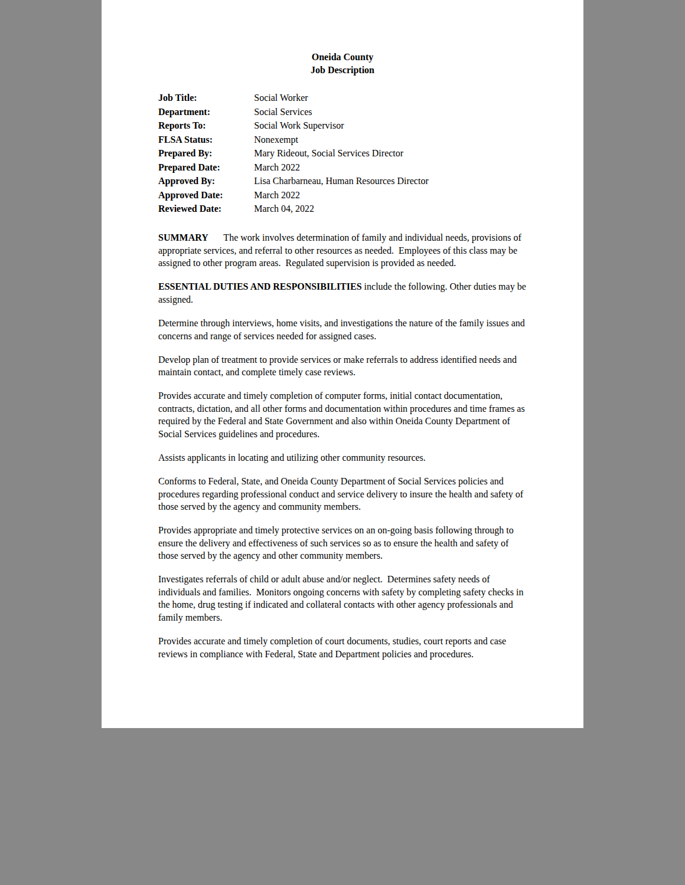Oneida County Job Description
| Job Title: | Social Worker |
| Department: | Social Services |
| Reports To: | Social Work Supervisor |
| FLSA Status: | Nonexempt |
| Prepared By: | Mary Rideout, Social Services Director |
| Prepared Date: | March 2022 |
| Approved By: | Lisa Charbarneau, Human Resources Director |
| Approved Date: | March 2022 |
| Reviewed Date: | March 04, 2022 |
SUMMARY The work involves determination of family and individual needs, provisions of appropriate services, and referral to other resources as needed. Employees of this class may be assigned to other program areas. Regulated supervision is provided as needed.
ESSENTIAL DUTIES AND RESPONSIBILITIES include the following. Other duties may be assigned.
Determine through interviews, home visits, and investigations the nature of the family issues and concerns and range of services needed for assigned cases.
Develop plan of treatment to provide services or make referrals to address identified needs and maintain contact, and complete timely case reviews.
Provides accurate and timely completion of computer forms, initial contact documentation, contracts, dictation, and all other forms and documentation within procedures and time frames as required by the Federal and State Government and also within Oneida County Department of Social Services guidelines and procedures.
Assists applicants in locating and utilizing other community resources.
Conforms to Federal, State, and Oneida County Department of Social Services policies and procedures regarding professional conduct and service delivery to insure the health and safety of those served by the agency and community members.
Provides appropriate and timely protective services on an on-going basis following through to ensure the delivery and effectiveness of such services so as to ensure the health and safety of those served by the agency and other community members.
Investigates referrals of child or adult abuse and/or neglect. Determines safety needs of individuals and families. Monitors ongoing concerns with safety by completing safety checks in the home, drug testing if indicated and collateral contacts with other agency professionals and family members.
Provides accurate and timely completion of court documents, studies, court reports and case reviews in compliance with Federal, State and Department policies and procedures.